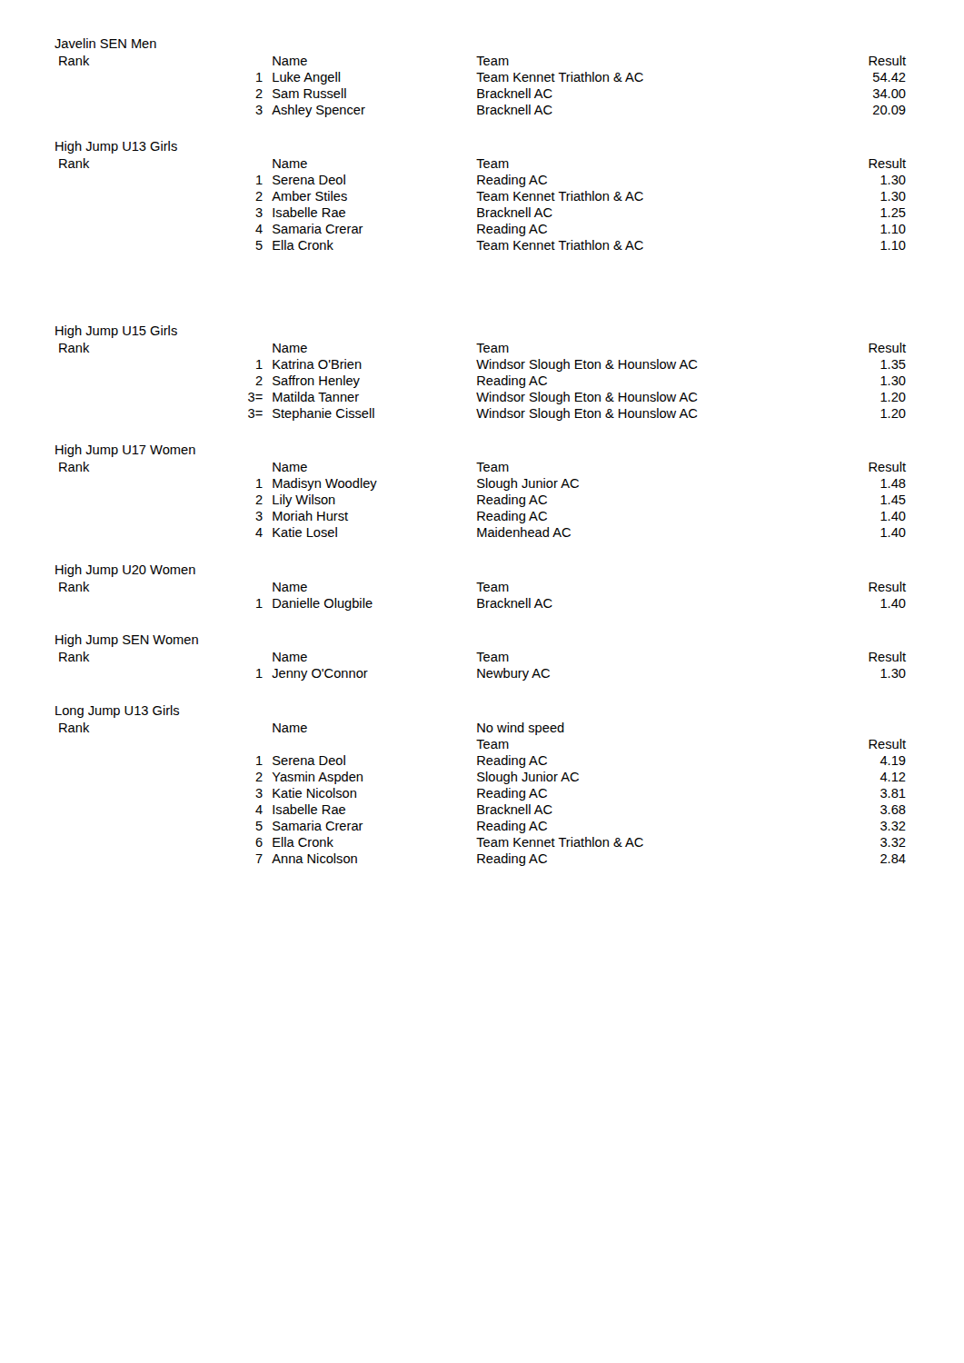Javelin SEN Men
| Rank | | Name | Team | Result |
| | 1 | Luke Angell | Team Kennet Triathlon & AC | 54.42 |
| | 2 | Sam Russell | Bracknell AC | 34.00 |
| | 3 | Ashley Spencer | Bracknell AC | 20.09 |
High Jump U13 Girls
| Rank | | Name | Team | Result |
| | 1 | Serena Deol | Reading AC | 1.30 |
| | 2 | Amber Stiles | Team Kennet Triathlon & AC | 1.30 |
| | 3 | Isabelle Rae | Bracknell AC | 1.25 |
| | 4 | Samaria Crerar | Reading AC | 1.10 |
| | 5 | Ella Cronk | Team Kennet Triathlon & AC | 1.10 |
High Jump U15 Girls
| Rank | | Name | Team | Result |
| | 1 | Katrina O'Brien | Windsor Slough Eton & Hounslow AC | 1.35 |
| | 2 | Saffron Henley | Reading AC | 1.30 |
| | 3= | Matilda Tanner | Windsor Slough Eton & Hounslow AC | 1.20 |
| | 3= | Stephanie Cissell | Windsor Slough Eton & Hounslow AC | 1.20 |
High Jump U17 Women
| Rank | | Name | Team | Result |
| | 1 | Madisyn Woodley | Slough Junior AC | 1.48 |
| | 2 | Lily Wilson | Reading AC | 1.45 |
| | 3 | Moriah Hurst | Reading AC | 1.40 |
| | 4 | Katie Losel | Maidenhead AC | 1.40 |
High Jump U20 Women
| Rank | | Name | Team | Result |
| | 1 | Danielle Olugbile | Bracknell AC | 1.40 |
High Jump SEN Women
| Rank | | Name | Team | Result |
| | 1 | Jenny O'Connor | Newbury AC | 1.30 |
Long Jump U13 Girls
| Rank | | Name | No wind speed | |
| | | | Team | Result |
| | 1 | Serena Deol | Reading AC | 4.19 |
| | 2 | Yasmin Aspden | Slough Junior AC | 4.12 |
| | 3 | Katie Nicolson | Reading AC | 3.81 |
| | 4 | Isabelle Rae | Bracknell AC | 3.68 |
| | 5 | Samaria Crerar | Reading AC | 3.32 |
| | 6 | Ella Cronk | Team Kennet Triathlon & AC | 3.32 |
| | 7 | Anna Nicolson | Reading AC | 2.84 |